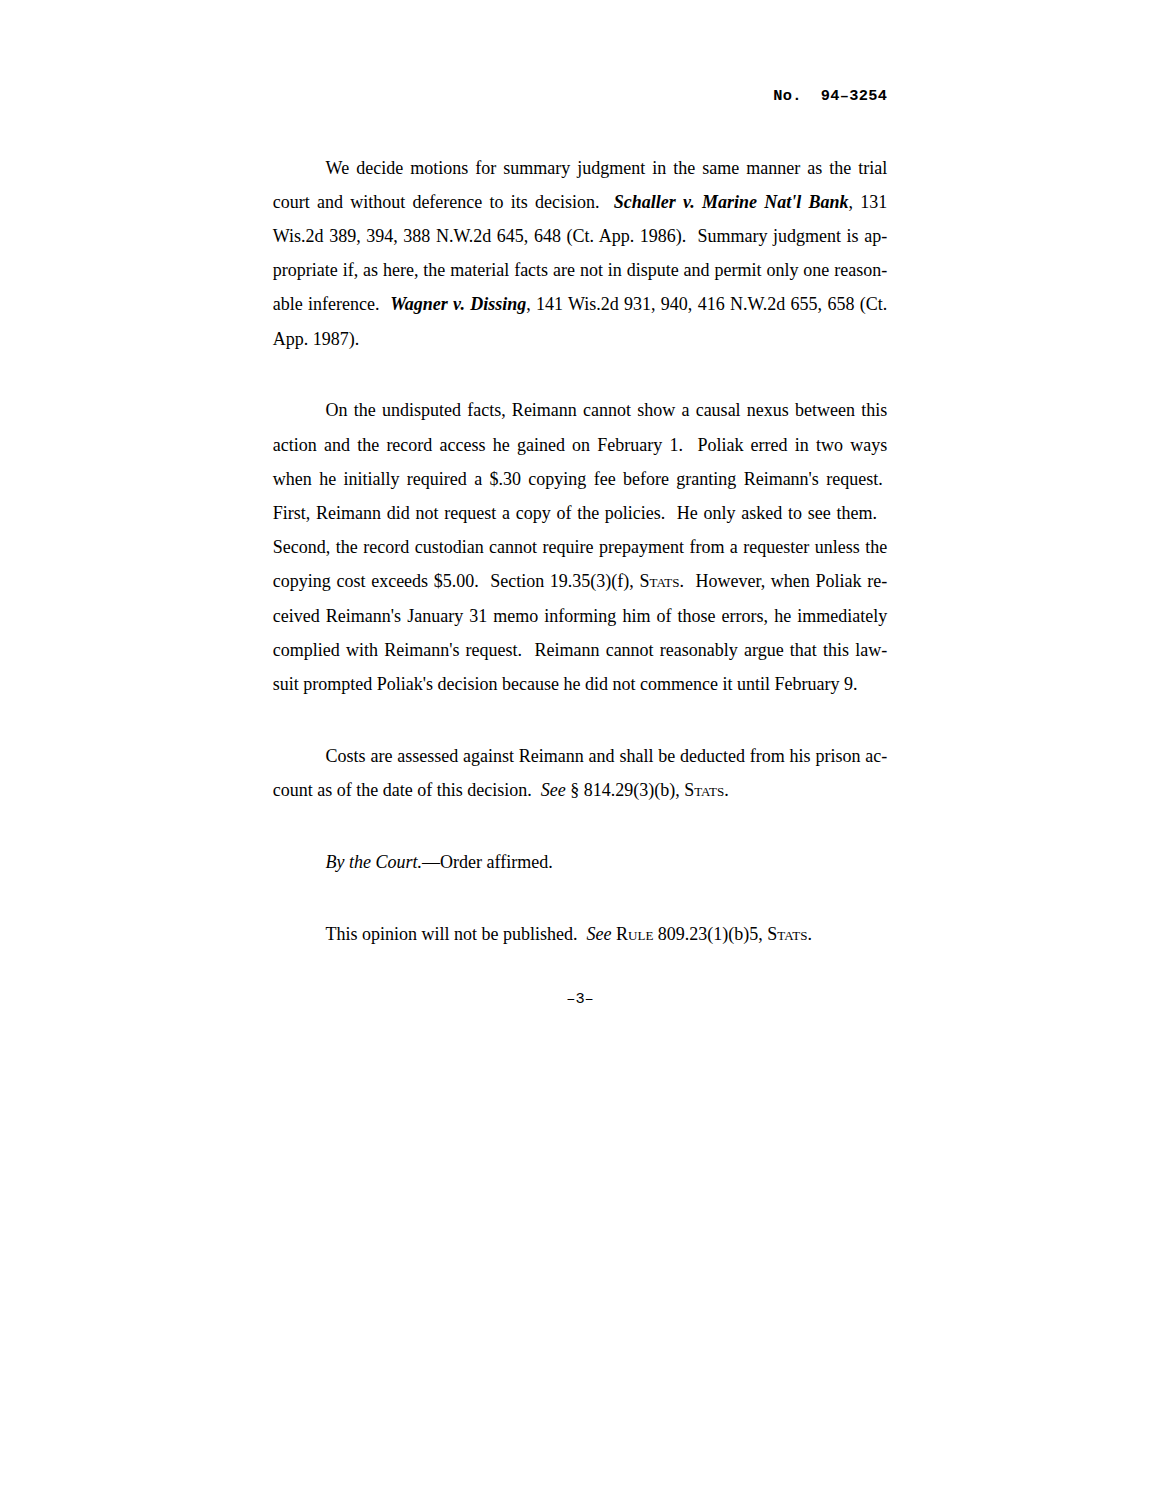No. 94–3254
We decide motions for summary judgment in the same manner as the trial court and without deference to its decision. Schaller v. Marine Nat'l Bank, 131 Wis.2d 389, 394, 388 N.W.2d 645, 648 (Ct. App. 1986). Summary judgment is appropriate if, as here, the material facts are not in dispute and permit only one reasonable inference. Wagner v. Dissing, 141 Wis.2d 931, 940, 416 N.W.2d 655, 658 (Ct. App. 1987).
On the undisputed facts, Reimann cannot show a causal nexus between this action and the record access he gained on February 1. Poliak erred in two ways when he initially required a $.30 copying fee before granting Reimann's request. First, Reimann did not request a copy of the policies. He only asked to see them. Second, the record custodian cannot require prepayment from a requester unless the copying cost exceeds $5.00. Section 19.35(3)(f), Stats. However, when Poliak received Reimann's January 31 memo informing him of those errors, he immediately complied with Reimann's request. Reimann cannot reasonably argue that this lawsuit prompted Poliak's decision because he did not commence it until February 9.
Costs are assessed against Reimann and shall be deducted from his prison account as of the date of this decision. See § 814.29(3)(b), Stats.
By the Court.—Order affirmed.
This opinion will not be published. See Rule 809.23(1)(b)5, Stats.
–3–